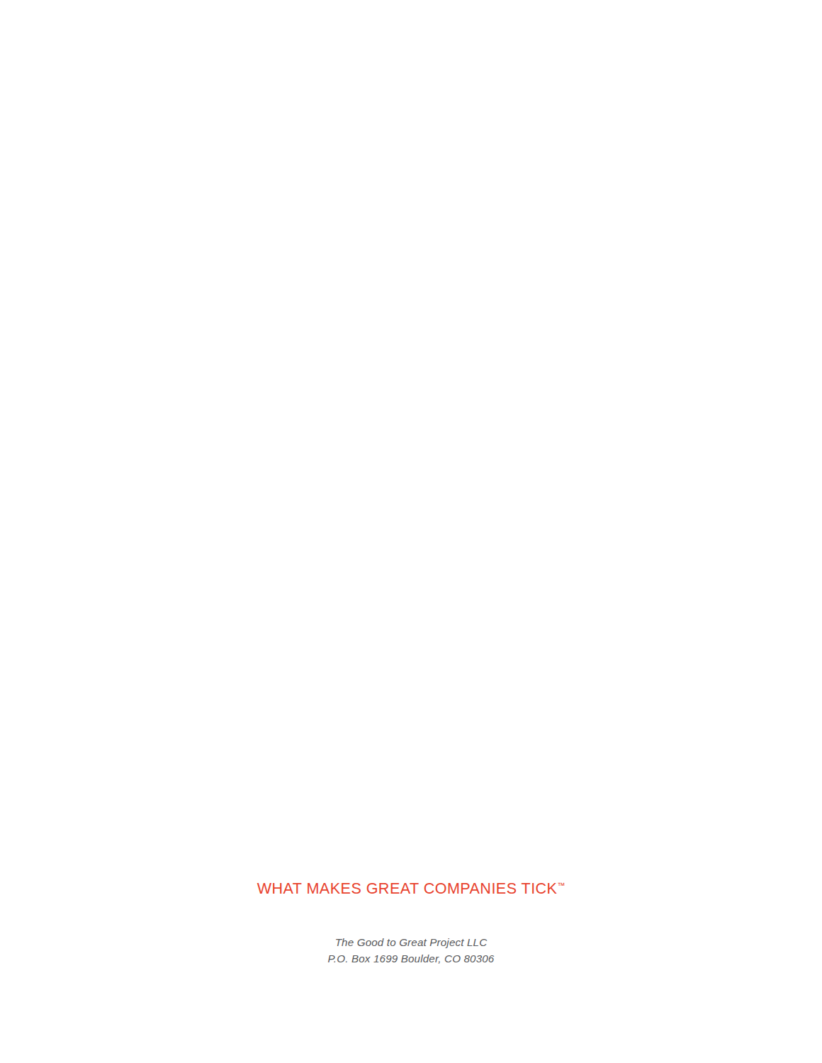WHAT MAKES GREAT COMPANIES TICK™
The Good to Great Project LLC
P.O. Box 1699 Boulder, CO 80306